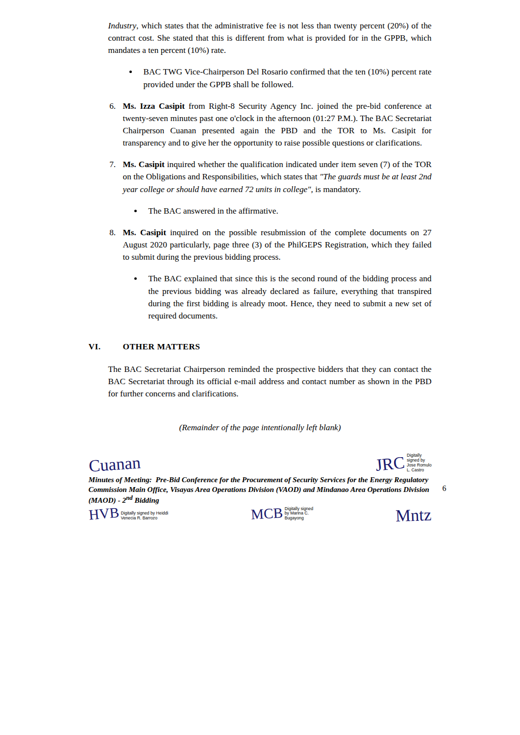Industry, which states that the administrative fee is not less than twenty percent (20%) of the contract cost. She stated that this is different from what is provided for in the GPPB, which mandates a ten percent (10%) rate.
BAC TWG Vice-Chairperson Del Rosario confirmed that the ten (10%) percent rate provided under the GPPB shall be followed.
Ms. Izza Casipit from Right-8 Security Agency Inc. joined the pre-bid conference at twenty-seven minutes past one o'clock in the afternoon (01:27 P.M.). The BAC Secretariat Chairperson Cuanan presented again the PBD and the TOR to Ms. Casipit for transparency and to give her the opportunity to raise possible questions or clarifications.
Ms. Casipit inquired whether the qualification indicated under item seven (7) of the TOR on the Obligations and Responsibilities, which states that "The guards must be at least 2nd year college or should have earned 72 units in college", is mandatory.
The BAC answered in the affirmative.
Ms. Casipit inquired on the possible resubmission of the complete documents on 27 August 2020 particularly, page three (3) of the PhilGEPS Registration, which they failed to submit during the previous bidding process.
The BAC explained that since this is the second round of the bidding process and the previous bidding was already declared as failure, everything that transpired during the first bidding is already moot. Hence, they need to submit a new set of required documents.
VI. OTHER MATTERS
The BAC Secretariat Chairperson reminded the prospective bidders that they can contact the BAC Secretariat through its official e-mail address and contact number as shown in the PBD for further concerns and clarifications.
(Remainder of the page intentionally left blank)
Cuanan
JRC Digitally
signed by
Jose Romulo
L. Castro
Minutes of Meeting: Pre-Bid Conference for the Procurement of Security Services for the Energy Regulatory Commission Main Office, Visayas Area Operations Division (VAOD) and Mindanao Area Operations Division (MAOD) - 2nd Bidding 6
HVB Digitally signed by Heiddi
Venecia R. Barrozo
MCB Digitally signed
by Marina C.
Bugayong
Mntz